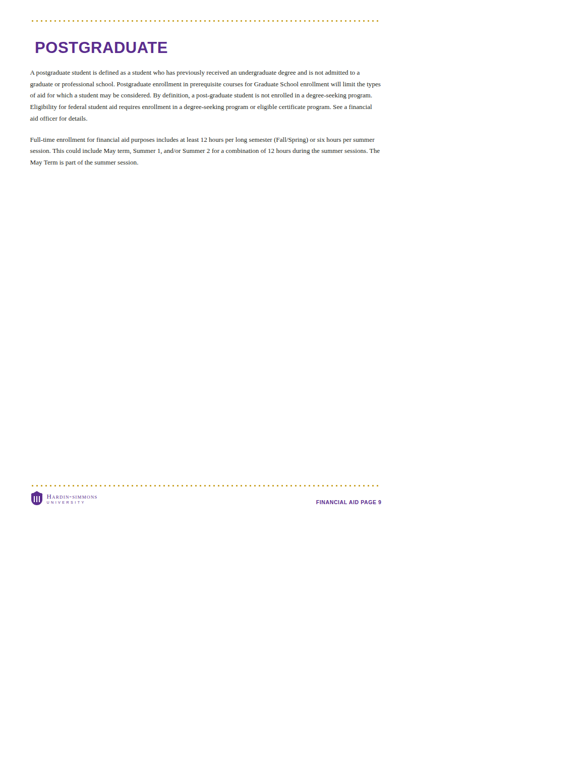POSTGRADUATE
A postgraduate student is defined as a student who has previously received an undergraduate degree and is not admitted to a graduate or professional school. Postgraduate enrollment in prerequisite courses for Graduate School enrollment will limit the types of aid for which a student may be considered. By definition, a post-graduate student is not enrolled in a degree-seeking program. Eligibility for federal student aid requires enrollment in a degree-seeking program or eligible certificate program. See a financial aid officer for details.
Full-time enrollment for financial aid purposes includes at least 12 hours per long semester (Fall/Spring) or six hours per summer session. This could include May term, Summer 1, and/or Summer 2 for a combination of 12 hours during the summer sessions. The May Term is part of the summer session.
Hardin-Simmons
UNIVERSITY
FINANCIAL AID PAGE 9